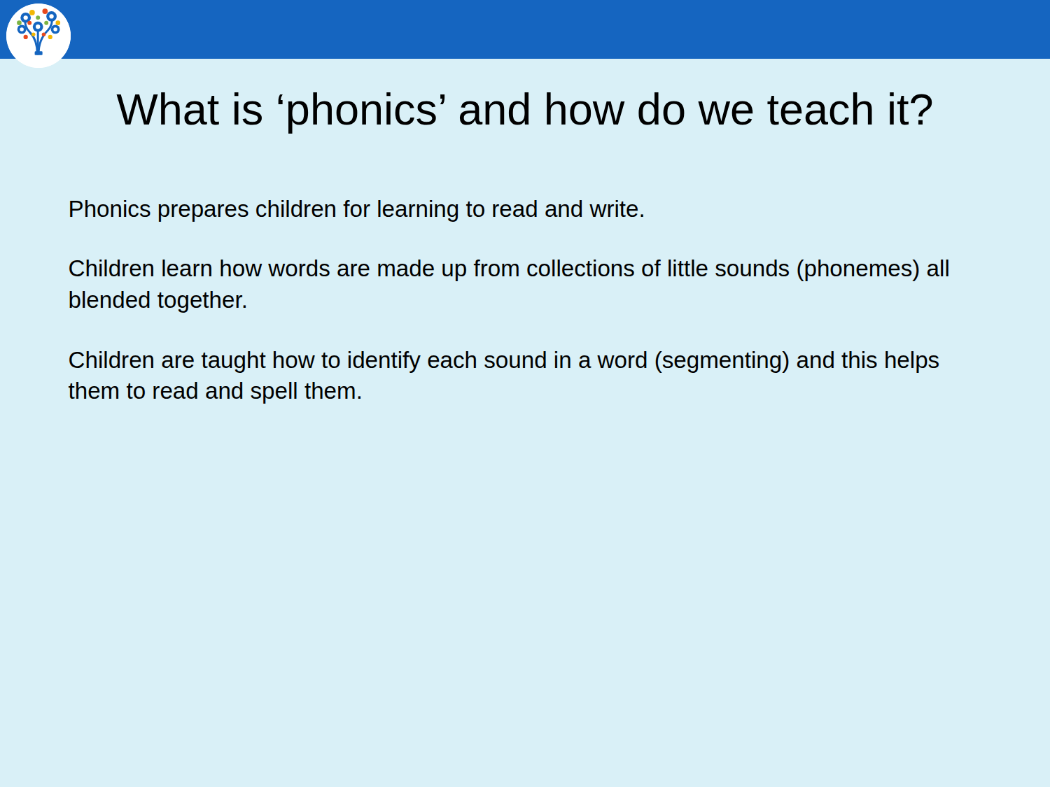What is ‘phonics’ and how do we teach it?
Phonics prepares children for learning to read and write.
Children learn how words are made up from collections of little sounds (phonemes) all blended together.
Children are taught how to identify each sound in a word (segmenting) and this helps them to read and spell them.